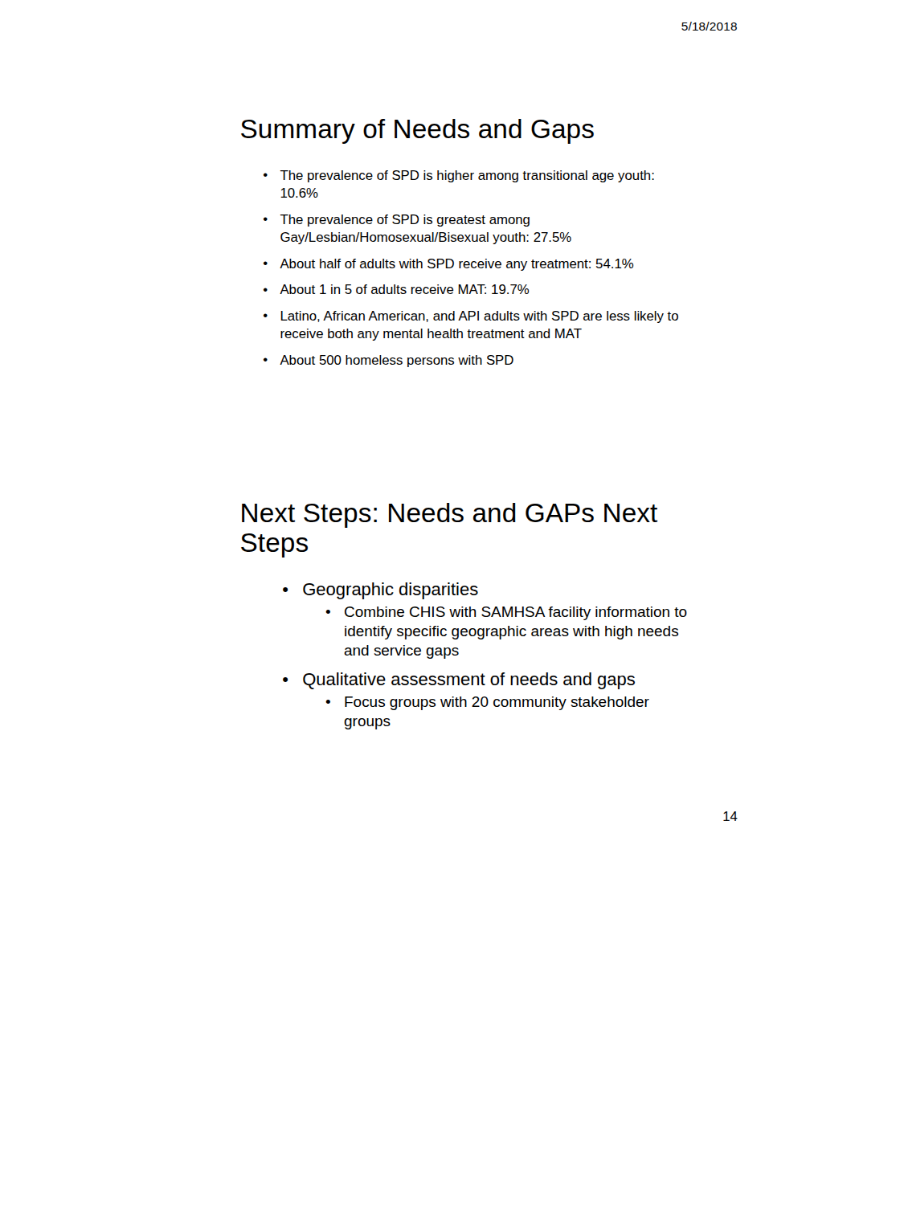5/18/2018
Summary of Needs and Gaps
The prevalence of SPD is higher among transitional age youth: 10.6%
The prevalence of SPD is greatest among Gay/Lesbian/Homosexual/Bisexual youth: 27.5%
About half of adults with SPD receive any treatment: 54.1%
About 1 in 5 of adults receive MAT: 19.7%
Latino, African American, and API adults with SPD are less likely to receive both any mental health treatment and MAT
About 500 homeless persons with SPD
Next Steps: Needs and GAPs Next Steps
Geographic disparities
Combine CHIS with SAMHSA facility information to identify specific geographic areas with high needs and service gaps
Qualitative assessment of needs and gaps
Focus groups with 20 community stakeholder groups
14